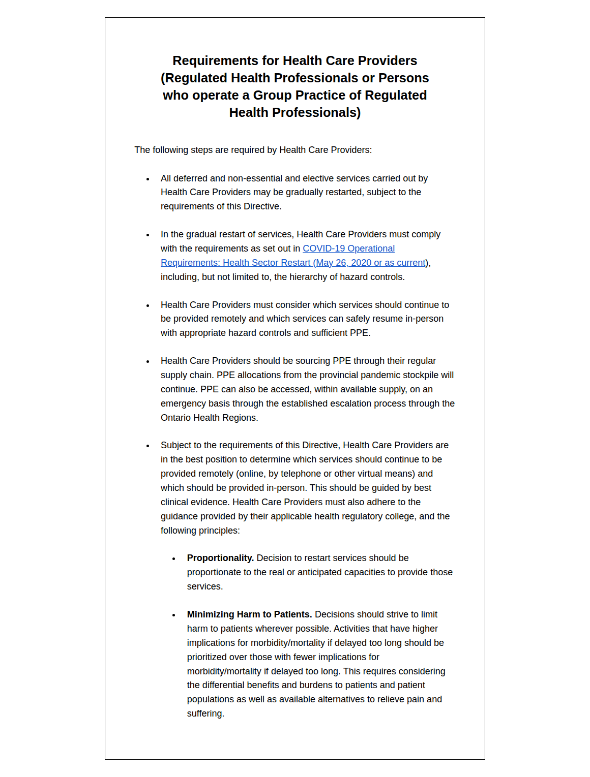Requirements for Health Care Providers (Regulated Health Professionals or Persons who operate a Group Practice of Regulated Health Professionals)
The following steps are required by Health Care Providers:
All deferred and non-essential and elective services carried out by Health Care Providers may be gradually restarted, subject to the requirements of this Directive.
In the gradual restart of services, Health Care Providers must comply with the requirements as set out in COVID-19 Operational Requirements: Health Sector Restart (May 26, 2020 or as current), including, but not limited to, the hierarchy of hazard controls.
Health Care Providers must consider which services should continue to be provided remotely and which services can safely resume in-person with appropriate hazard controls and sufficient PPE.
Health Care Providers should be sourcing PPE through their regular supply chain. PPE allocations from the provincial pandemic stockpile will continue. PPE can also be accessed, within available supply, on an emergency basis through the established escalation process through the Ontario Health Regions.
Subject to the requirements of this Directive, Health Care Providers are in the best position to determine which services should continue to be provided remotely (online, by telephone or other virtual means) and which should be provided in-person. This should be guided by best clinical evidence. Health Care Providers must also adhere to the guidance provided by their applicable health regulatory college, and the following principles:
Proportionality. Decision to restart services should be proportionate to the real or anticipated capacities to provide those services.
Minimizing Harm to Patients. Decisions should strive to limit harm to patients wherever possible. Activities that have higher implications for morbidity/mortality if delayed too long should be prioritized over those with fewer implications for morbidity/mortality if delayed too long. This requires considering the differential benefits and burdens to patients and patient populations as well as available alternatives to relieve pain and suffering.